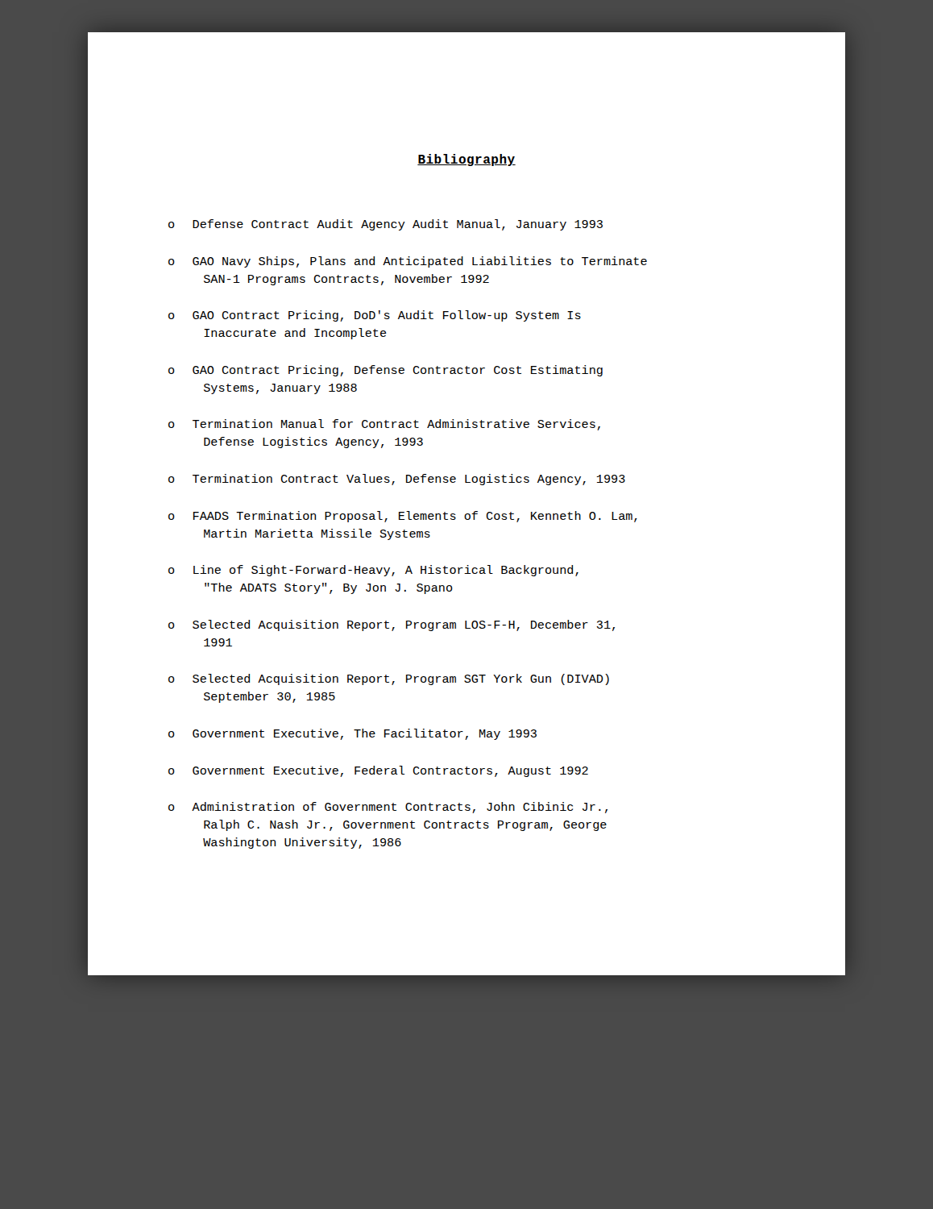Bibliography
Defense Contract Audit Agency Audit Manual, January 1993
GAO Navy Ships, Plans and Anticipated Liabilities to Terminate SAN-1 Programs Contracts, November 1992
GAO Contract Pricing, DoD's Audit Follow-up System Is Inaccurate and Incomplete
GAO Contract Pricing, Defense Contractor Cost Estimating Systems, January 1988
Termination Manual for Contract Administrative Services, Defense Logistics Agency, 1993
Termination Contract Values, Defense Logistics Agency, 1993
FAADS Termination Proposal, Elements of Cost, Kenneth O. Lam, Martin Marietta Missile Systems
Line of Sight-Forward-Heavy, A Historical Background, "The ADATS Story", By Jon J. Spano
Selected Acquisition Report, Program LOS-F-H, December 31, 1991
Selected Acquisition Report, Program SGT York Gun (DIVAD) September 30, 1985
Government Executive, The Facilitator, May 1993
Government Executive, Federal Contractors, August 1992
Administration of Government Contracts, John Cibinic Jr., Ralph C. Nash Jr., Government Contracts Program, George Washington University, 1986